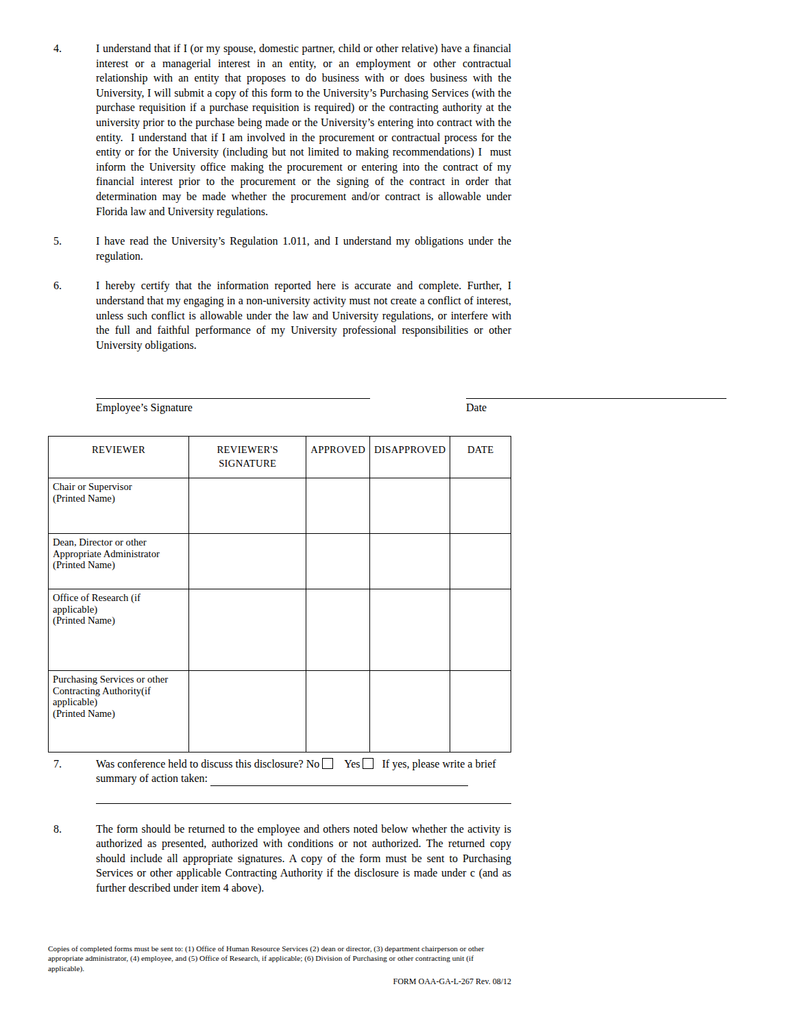4. I understand that if I (or my spouse, domestic partner, child or other relative) have a financial interest or a managerial interest in an entity, or an employment or other contractual relationship with an entity that proposes to do business with or does business with the University, I will submit a copy of this form to the University’s Purchasing Services (with the purchase requisition if a purchase requisition is required) or the contracting authority at the university prior to the purchase being made or the University’s entering into contract with the entity. I understand that if I am involved in the procurement or contractual process for the entity or for the University (including but not limited to making recommendations) I must inform the University office making the procurement or entering into the contract of my financial interest prior to the procurement or the signing of the contract in order that determination may be made whether the procurement and/or contract is allowable under Florida law and University regulations.
5. I have read the University’s Regulation 1.011, and I understand my obligations under the regulation.
6. I hereby certify that the information reported here is accurate and complete. Further, I understand that my engaging in a non-university activity must not create a conflict of interest, unless such conflict is allowable under the law and University regulations, or interfere with the full and faithful performance of my University professional responsibilities or other University obligations.
Employee’s Signature
Date
| REVIEWER | REVIEWER'S SIGNATURE | APPROVED | DISAPPROVED | DATE |
| --- | --- | --- | --- | --- |
| Chair or Supervisor (Printed Name) | | | | |
| Dean, Director or other Appropriate Administrator (Printed Name) | | | | |
| Office of Research (if applicable) (Printed Name) | | | | |
| Purchasing Services or other Contracting Authority(if applicable) (Printed Name) | | | | |
7.
Was conference held to discuss this disclosure? No Yes If yes, please write a brief summary of action taken:
8.
The form should be returned to the employee and others noted below whether the activity is authorized as presented, authorized with conditions or not authorized. The returned copy should include all appropriate signatures. A copy of the form must be sent to Purchasing Services or other applicable Contracting Authority if the disclosure is made under c (and as further described under item 4 above).
Copies of completed forms must be sent to: (1) Office of Human Resource Services (2) dean or director, (3) department chairperson or other appropriate administrator, (4) employee, and (5) Office of Research, if applicable; (6) Division of Purchasing or other contracting unit (if applicable).
FORM OAA-GA-L-267 Rev. 08/12